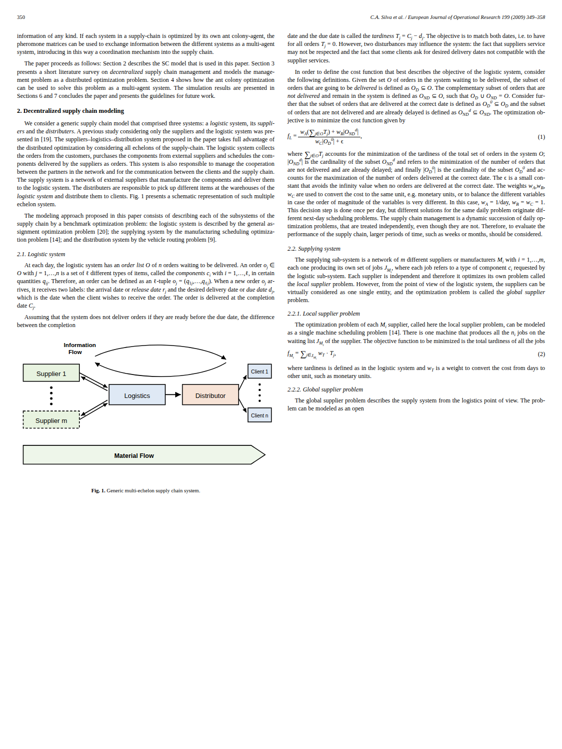350 C.A. Silva et al. / European Journal of Operational Research 199 (2009) 349–358
information of any kind. If each system in a supply-chain is optimized by its own ant colony-agent, the pheromone matrices can be used to exchange information between the different systems as a multi-agent system, introducing in this way a coordination mechanism into the supply chain.
The paper proceeds as follows: Section 2 describes the SC model that is used in this paper. Section 3 presents a short literature survey on decentralized supply chain management and models the management problem as a distributed optimization problem. Section 4 shows how the ant colony optimization can be used to solve this problem as a multi-agent system. The simulation results are presented in Sections 6 and 7 concludes the paper and presents the guidelines for future work.
2. Decentralized supply chain modeling
We consider a generic supply chain model that comprised three systems: a logistic system, its suppliers and the distributers. A previous study considering only the suppliers and the logistic system was presented in [19]. The suppliers–logistics–distribution system proposed in the paper takes full advantage of the distributed optimization by considering all echelons of the supply-chain. The logistic system collects the orders from the customers, purchases the components from external suppliers and schedules the components delivered by the suppliers as orders. This system is also responsible to manage the cooperation between the partners in the network and for the communication between the clients and the supply chain. The supply system is a network of external suppliers that manufacture the components and deliver them to the logistic system. The distributers are responsible to pick up different items at the warehouses of the logistic system and distribute them to clients. Fig. 1 presents a schematic representation of such multiple echelon system.
The modeling approach proposed in this paper consists of describing each of the subsystems of the supply chain by a benchmark optimization problem: the logistic system is described by the general assignment optimization problem [20]; the supplying system by the manufacturing scheduling optimization problem [14]; and the distribution system by the vehicle routing problem [9].
2.1. Logistic system
At each day, the logistic system has an order list O of n orders waiting to be delivered. An order oj ∈ O with j = 1,…,n is a set of ℓ different types of items, called the components ci with i = 1,…,ℓ, in certain quantities qij. Therefore, an order can be defined as an ℓ-tuple oj = (q1j,…,qℓj). When a new order oj arrives, it receives two labels: the arrival date or release date rj and the desired delivery date or due date dj, which is the date when the client wishes to receive the order. The order is delivered at the completion date Cj.
Assuming that the system does not deliver orders if they are ready before the due date, the difference between the completion
Information Flow Supplier 1 Supplier m Logistics Distributor Client 1 Client n Material Flow
Fig. 1. Generic multi-echelon supply chain system.
date and the due date is called the tardiness Tj = Cj − dj. The objective is to match both dates, i.e. to have for all orders Tj = 0. However, two disturbances may influence the system: the fact that suppliers service may not be respected and the fact that some clients ask for desired delivery dates not compatible with the supplier services.
In order to define the cost function that best describes the objective of the logistic system, consider the following definitions. Given the set O of orders in the system waiting to be delivered, the subset of orders that are going to be delivered is defined as OD ⊆ O. The complementary subset of orders that are not delivered and remain in the system is defined as OND ⊆ O, such that OD ∪ OND = O. Consider further that the subset of orders that are delivered at the correct date is defined as OD0 ⊆ OD and the subset of orders that are not delivered and are already delayed is defined as ONDd ⊆ OND. The optimization objective is to minimize the cost function given by
fL = wA(∑j∈OTj) + wB|ONDd| wC|OD0| + ϵ ,
(1)
where ∑j∈OTj accounts for the minimization of the tardiness of the total set of orders in the system O; |ONDd| is the cardinality of the subset ONDd and refers to the minimization of the number of orders that are not delivered and are already delayed; and finally |OD0| is the cardinality of the subset OD0 and accounts for the maximization of the number of orders delivered at the correct date. The ϵ is a small constant that avoids the infinity value when no orders are delivered at the correct date. The weights wA,wB, wC are used to convert the cost to the same unit, e.g. monetary units, or to balance the different variables in case the order of magnitude of the variables is very different. In this case, wA = 1/day, wB = wC = 1. This decision step is done once per day, but different solutions for the same daily problem originate different next-day scheduling problems. The supply chain management is a dynamic succession of daily optimization problems, that are treated independently, even though they are not. Therefore, to evaluate the performance of the supply chain, larger periods of time, such as weeks or months, should be considered.
2.2. Supplying system
The supplying sub-system is a network of m different suppliers or manufacturers Mi with i = 1,…,m, each one producing its own set of jobs JMi, where each job refers to a type of component ci requested by the logistic sub-system. Each supplier is independent and therefore it optimizes its own problem called the local supplier problem. However, from the point of view of the logistic system, the suppliers can be virtually considered as one single entity, and the optimization problem is called the global supplier problem.
2.2.1. Local supplier problem
The optimization problem of each Mi supplier, called here the local supplier problem, can be modeled as a single machine scheduling problem [14]. There is one machine that produces all the ni jobs on the waiting list JMi of the supplier. The objective function to be minimized is the total tardiness of all the jobs
fMi = ∑j∈JMi wT · Tj,
(2)
where tardiness is defined as in the logistic system and wT is a weight to convert the cost from days to other unit, such as monetary units.
2.2.2. Global supplier problem
The global supplier problem describes the supply system from the logistics point of view. The problem can be modeled as an open